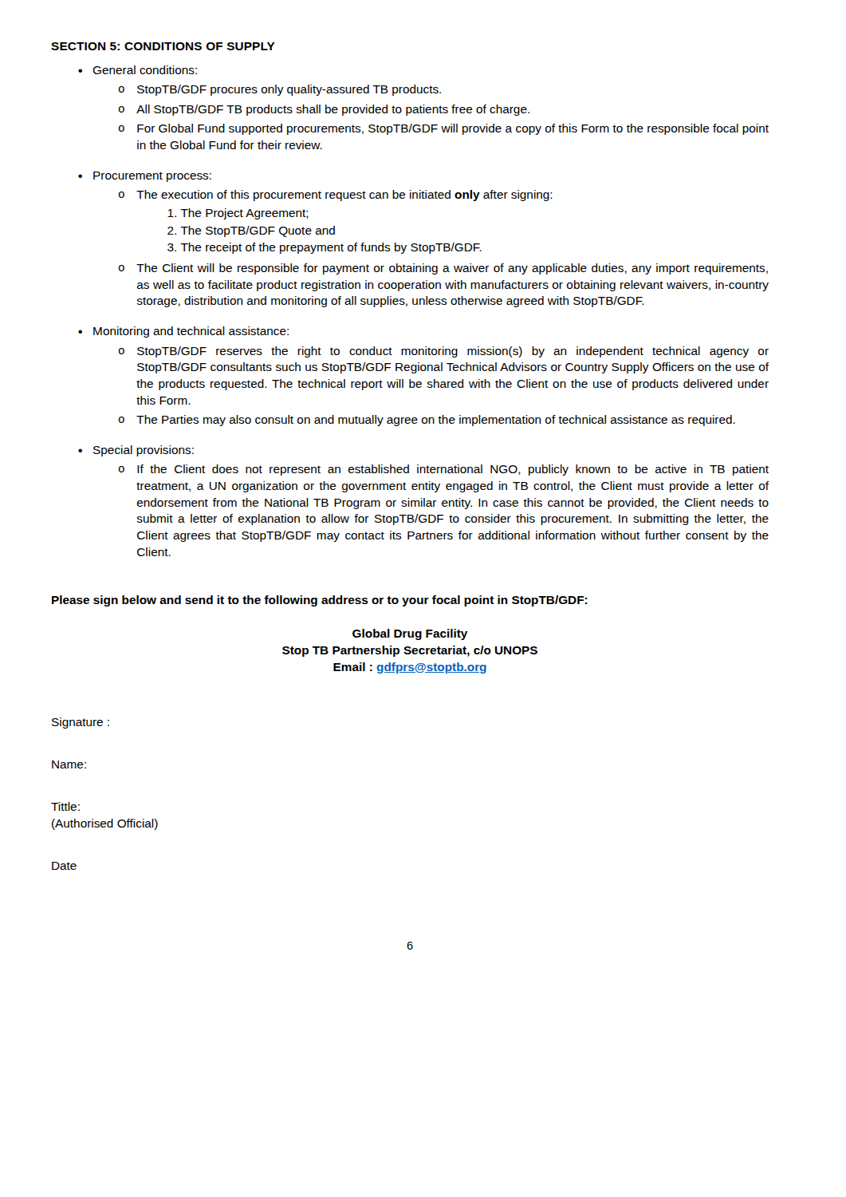SECTION 5: CONDITIONS OF SUPPLY
General conditions:
StopTB/GDF procures only quality-assured TB products.
All StopTB/GDF TB products shall be provided to patients free of charge.
For Global Fund supported procurements, StopTB/GDF will provide a copy of this Form to the responsible focal point in the Global Fund for their review.
Procurement process:
The execution of this procurement request can be initiated only after signing:
The Project Agreement;
The StopTB/GDF Quote and
The receipt of the prepayment of funds by StopTB/GDF.
The Client will be responsible for payment or obtaining a waiver of any applicable duties, any import requirements, as well as to facilitate product registration in cooperation with manufacturers or obtaining relevant waivers, in-country storage, distribution and monitoring of all supplies, unless otherwise agreed with StopTB/GDF.
Monitoring and technical assistance:
StopTB/GDF reserves the right to conduct monitoring mission(s) by an independent technical agency or StopTB/GDF consultants such us StopTB/GDF Regional Technical Advisors or Country Supply Officers on the use of the products requested. The technical report will be shared with the Client on the use of products delivered under this Form.
The Parties may also consult on and mutually agree on the implementation of technical assistance as required.
Special provisions:
If the Client does not represent an established international NGO, publicly known to be active in TB patient treatment, a UN organization or the government entity engaged in TB control, the Client must provide a letter of endorsement from the National TB Program or similar entity. In case this cannot be provided, the Client needs to submit a letter of explanation to allow for StopTB/GDF to consider this procurement. In submitting the letter, the Client agrees that StopTB/GDF may contact its Partners for additional information without further consent by the Client.
Please sign below and send it to the following address or to your focal point in StopTB/GDF:
Global Drug Facility
Stop TB Partnership Secretariat, c/o UNOPS
Email : gdfprs@stoptb.org
Signature :
Name:
Tittle:
(Authorised Official)
Date
6